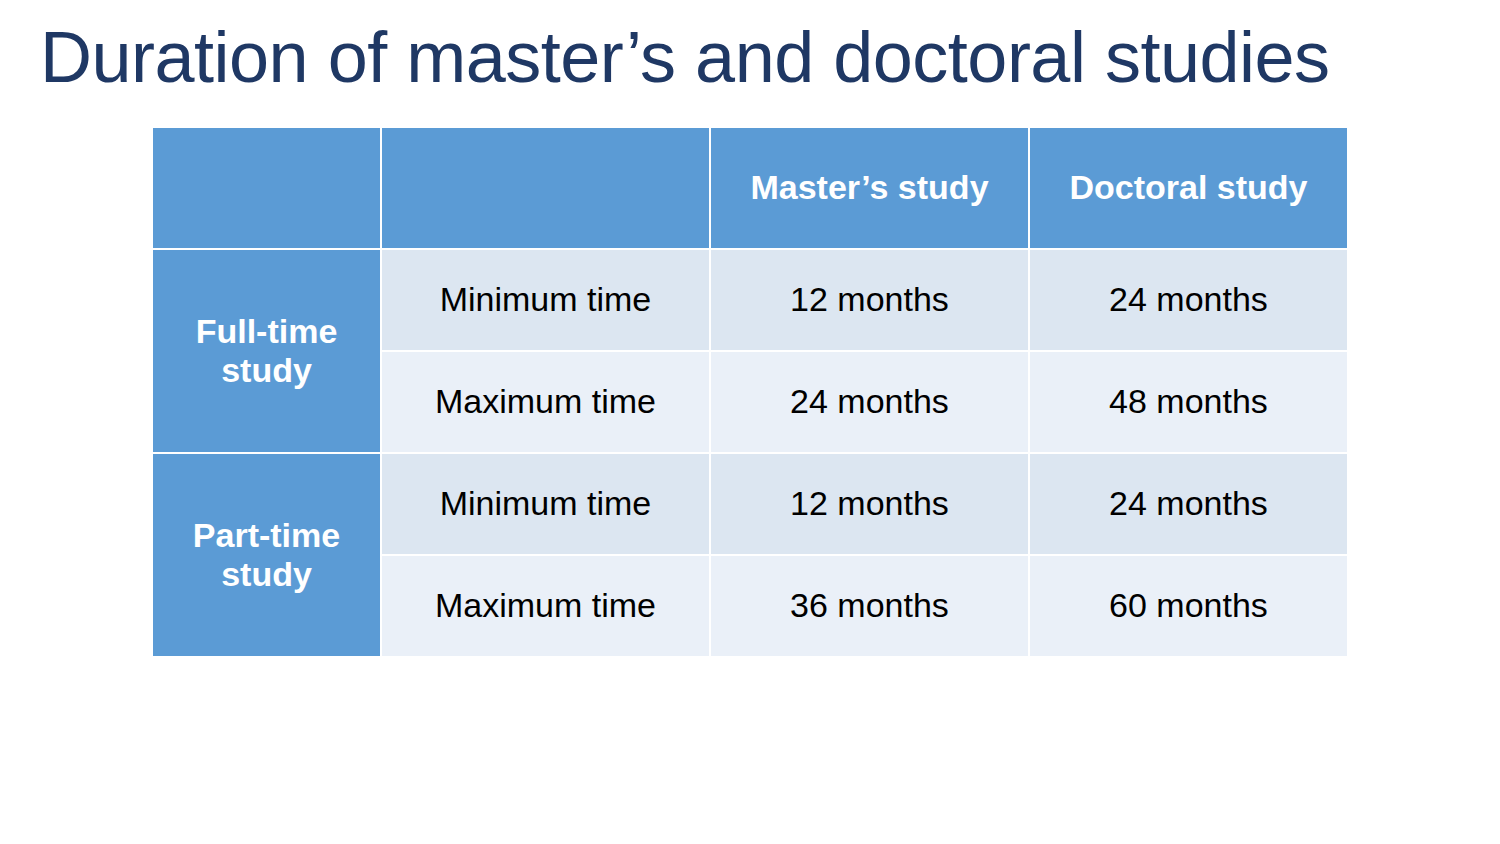Duration of master’s and doctoral studies
| | | Master’s study | Doctoral study |
| --- | --- | --- | --- |
| Full-time study | Minimum time | 12 months | 24 months |
| Maximum time | 24 months | 48 months |
| Part-time study | Minimum time | 12 months | 24 months |
| Maximum time | 36 months | 60 months |